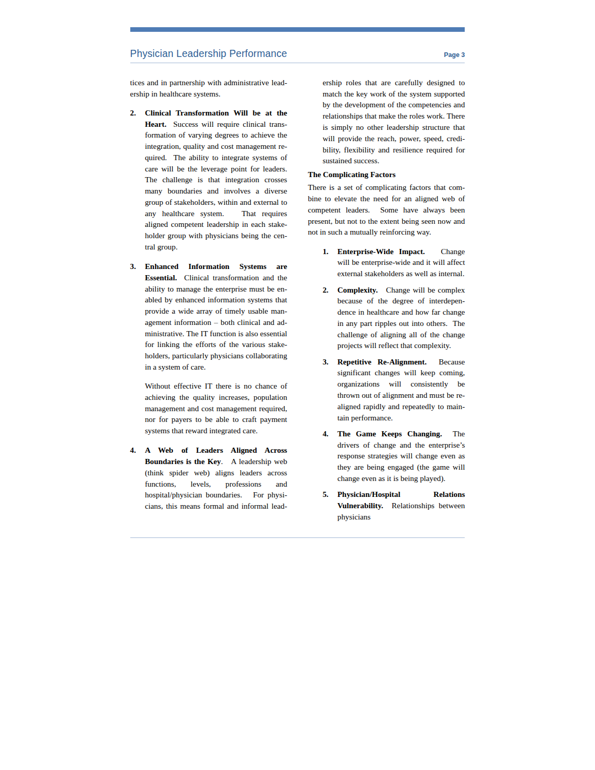Physician Leadership Performance
Page 3
tices and in partnership with administrative leadership in healthcare systems.
2. Clinical Transformation Will be at the Heart. Success will require clinical transformation of varying degrees to achieve the integration, quality and cost management required. The ability to integrate systems of care will be the leverage point for leaders. The challenge is that integration crosses many boundaries and involves a diverse group of stakeholders, within and external to any healthcare system. That requires aligned competent leadership in each stakeholder group with physicians being the central group.
3. Enhanced Information Systems are Essential. Clinical transformation and the ability to manage the enterprise must be enabled by enhanced information systems that provide a wide array of timely usable management information – both clinical and administrative. The IT function is also essential for linking the efforts of the various stakeholders, particularly physicians collaborating in a system of care.
Without effective IT there is no chance of achieving the quality increases, population management and cost management required, nor for payers to be able to craft payment systems that reward integrated care.
4. A Web of Leaders Aligned Across Boundaries is the Key. A leadership web (think spider web) aligns leaders across functions, levels, professions and hospital/physician boundaries. For physicians, this means formal and informal leadership roles that are carefully designed to match the key work of the system supported by the development of the competencies and relationships that make the roles work. There is simply no other leadership structure that will provide the reach, power, speed, credibility, flexibility and resilience required for sustained success.
The Complicating Factors
There is a set of complicating factors that combine to elevate the need for an aligned web of competent leaders. Some have always been present, but not to the extent being seen now and not in such a mutually reinforcing way.
1. Enterprise-Wide Impact. Change will be enterprise-wide and it will affect external stakeholders as well as internal.
2. Complexity. Change will be complex because of the degree of interdependence in healthcare and how far change in any part ripples out into others. The challenge of aligning all of the change projects will reflect that complexity.
3. Repetitive Re-Alignment. Because significant changes will keep coming, organizations will consistently be thrown out of alignment and must be re-aligned rapidly and repeatedly to maintain performance.
4. The Game Keeps Changing. The drivers of change and the enterprise’s response strategies will change even as they are being engaged (the game will change even as it is being played).
5. Physician/Hospital Relations Vulnerability. Relationships between physicians